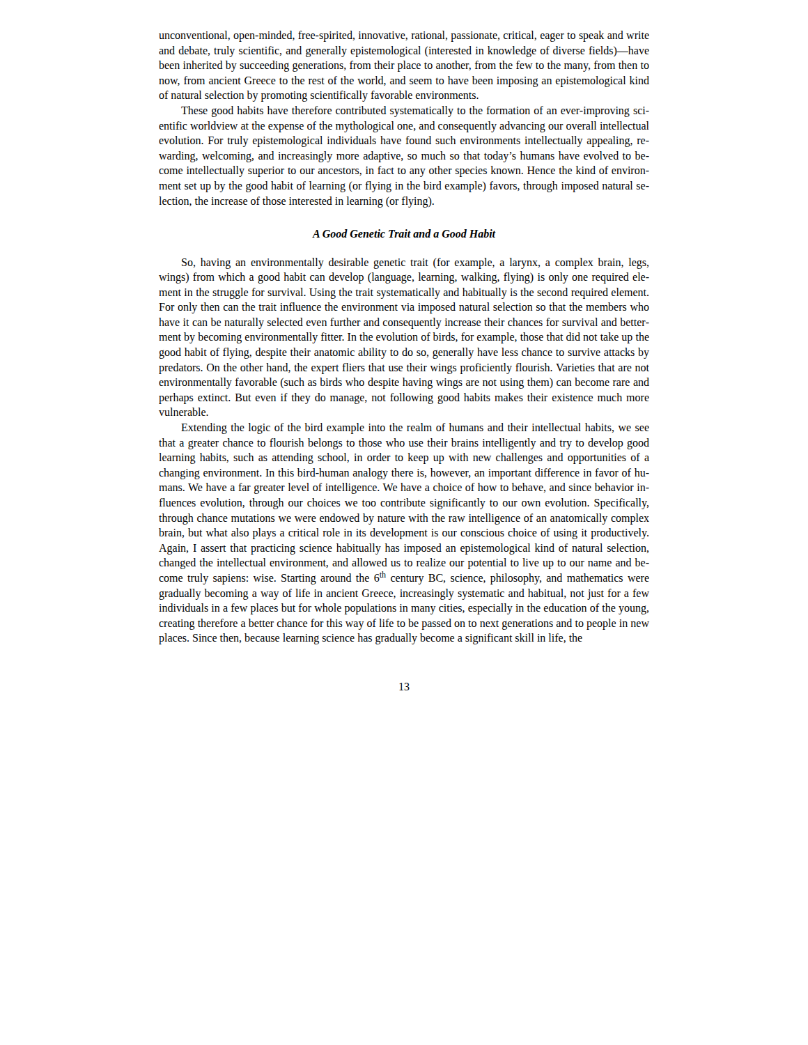unconventional, open-minded, free-spirited, innovative, rational, passionate, critical, eager to speak and write and debate, truly scientific, and generally epistemological (interested in knowledge of diverse fields)—have been inherited by succeeding generations, from their place to another, from the few to the many, from then to now, from ancient Greece to the rest of the world, and seem to have been imposing an epistemological kind of natural selection by promoting scientifically favorable environments.
These good habits have therefore contributed systematically to the formation of an ever-improving scientific worldview at the expense of the mythological one, and consequently advancing our overall intellectual evolution. For truly epistemological individuals have found such environments intellectually appealing, rewarding, welcoming, and increasingly more adaptive, so much so that today’s humans have evolved to become intellectually superior to our ancestors, in fact to any other species known. Hence the kind of environment set up by the good habit of learning (or flying in the bird example) favors, through imposed natural selection, the increase of those interested in learning (or flying).
A Good Genetic Trait and a Good Habit
So, having an environmentally desirable genetic trait (for example, a larynx, a complex brain, legs, wings) from which a good habit can develop (language, learning, walking, flying) is only one required element in the struggle for survival. Using the trait systematically and habitually is the second required element. For only then can the trait influence the environment via imposed natural selection so that the members who have it can be naturally selected even further and consequently increase their chances for survival and betterment by becoming environmentally fitter. In the evolution of birds, for example, those that did not take up the good habit of flying, despite their anatomic ability to do so, generally have less chance to survive attacks by predators. On the other hand, the expert fliers that use their wings proficiently flourish. Varieties that are not environmentally favorable (such as birds who despite having wings are not using them) can become rare and perhaps extinct. But even if they do manage, not following good habits makes their existence much more vulnerable.
Extending the logic of the bird example into the realm of humans and their intellectual habits, we see that a greater chance to flourish belongs to those who use their brains intelligently and try to develop good learning habits, such as attending school, in order to keep up with new challenges and opportunities of a changing environment. In this bird-human analogy there is, however, an important difference in favor of humans. We have a far greater level of intelligence. We have a choice of how to behave, and since behavior influences evolution, through our choices we too contribute significantly to our own evolution. Specifically, through chance mutations we were endowed by nature with the raw intelligence of an anatomically complex brain, but what also plays a critical role in its development is our conscious choice of using it productively. Again, I assert that practicing science habitually has imposed an epistemological kind of natural selection, changed the intellectual environment, and allowed us to realize our potential to live up to our name and become truly sapiens: wise. Starting around the 6th century BC, science, philosophy, and mathematics were gradually becoming a way of life in ancient Greece, increasingly systematic and habitual, not just for a few individuals in a few places but for whole populations in many cities, especially in the education of the young, creating therefore a better chance for this way of life to be passed on to next generations and to people in new places. Since then, because learning science has gradually become a significant skill in life, the
13